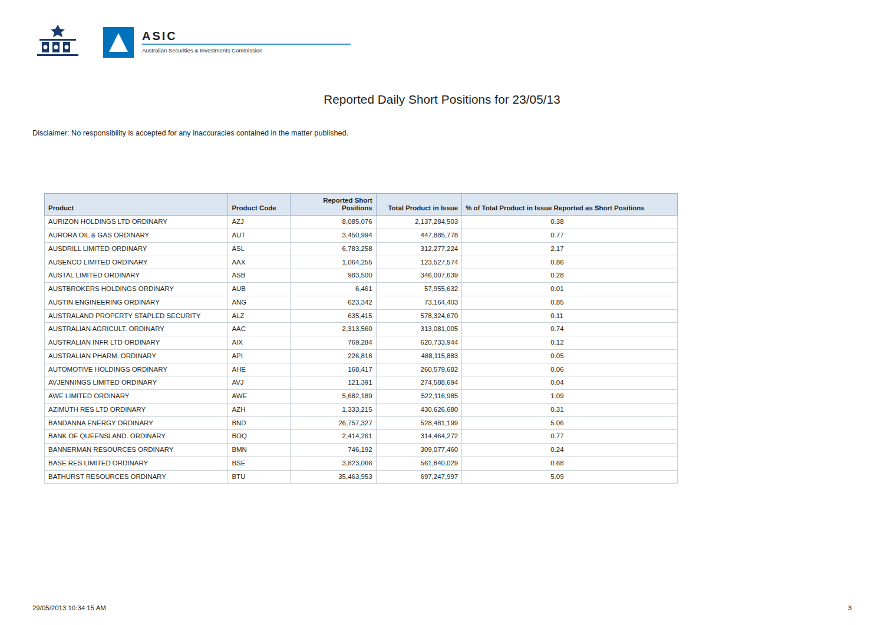ASIC Australian Securities & Investments Commission
Reported Daily Short Positions for 23/05/13
Disclaimer: No responsibility is accepted for any inaccuracies contained in the matter published.
| Product | Product Code | Reported Short Positions | Total Product in Issue | % of Total Product in Issue Reported as Short Positions |
| --- | --- | --- | --- | --- |
| AURIZON HOLDINGS LTD ORDINARY | AZJ | 8,085,076 | 2,137,284,503 | 0.38 |
| AURORA OIL & GAS ORDINARY | AUT | 3,450,994 | 447,885,778 | 0.77 |
| AUSDRILL LIMITED ORDINARY | ASL | 6,783,258 | 312,277,224 | 2.17 |
| AUSENCO LIMITED ORDINARY | AAX | 1,064,255 | 123,527,574 | 0.86 |
| AUSTAL LIMITED ORDINARY | ASB | 983,500 | 346,007,639 | 0.28 |
| AUSTBROKERS HOLDINGS ORDINARY | AUB | 6,461 | 57,955,632 | 0.01 |
| AUSTIN ENGINEERING ORDINARY | ANG | 623,342 | 73,164,403 | 0.85 |
| AUSTRALAND PROPERTY STAPLED SECURITY | ALZ | 635,415 | 578,324,670 | 0.11 |
| AUSTRALIAN AGRICULT. ORDINARY | AAC | 2,313,560 | 313,081,005 | 0.74 |
| AUSTRALIAN INFR LTD ORDINARY | AIX | 769,284 | 620,733,944 | 0.12 |
| AUSTRALIAN PHARM. ORDINARY | API | 226,816 | 488,115,883 | 0.05 |
| AUTOMOTIVE HOLDINGS ORDINARY | AHE | 168,417 | 260,579,682 | 0.06 |
| AVJENNINGS LIMITED ORDINARY | AVJ | 121,391 | 274,588,694 | 0.04 |
| AWE LIMITED ORDINARY | AWE | 5,682,189 | 522,116,985 | 1.09 |
| AZIMUTH RES LTD ORDINARY | AZH | 1,333,215 | 430,626,680 | 0.31 |
| BANDANNA ENERGY ORDINARY | BND | 26,757,327 | 528,481,199 | 5.06 |
| BANK OF QUEENSLAND. ORDINARY | BOQ | 2,414,261 | 314,464,272 | 0.77 |
| BANNERMAN RESOURCES ORDINARY | BMN | 746,192 | 309,077,460 | 0.24 |
| BASE RES LIMITED ORDINARY | BSE | 3,823,066 | 561,840,029 | 0.68 |
| BATHURST RESOURCES ORDINARY | BTU | 35,463,953 | 697,247,997 | 5.09 |
29/05/2013 10:34:15 AM 3